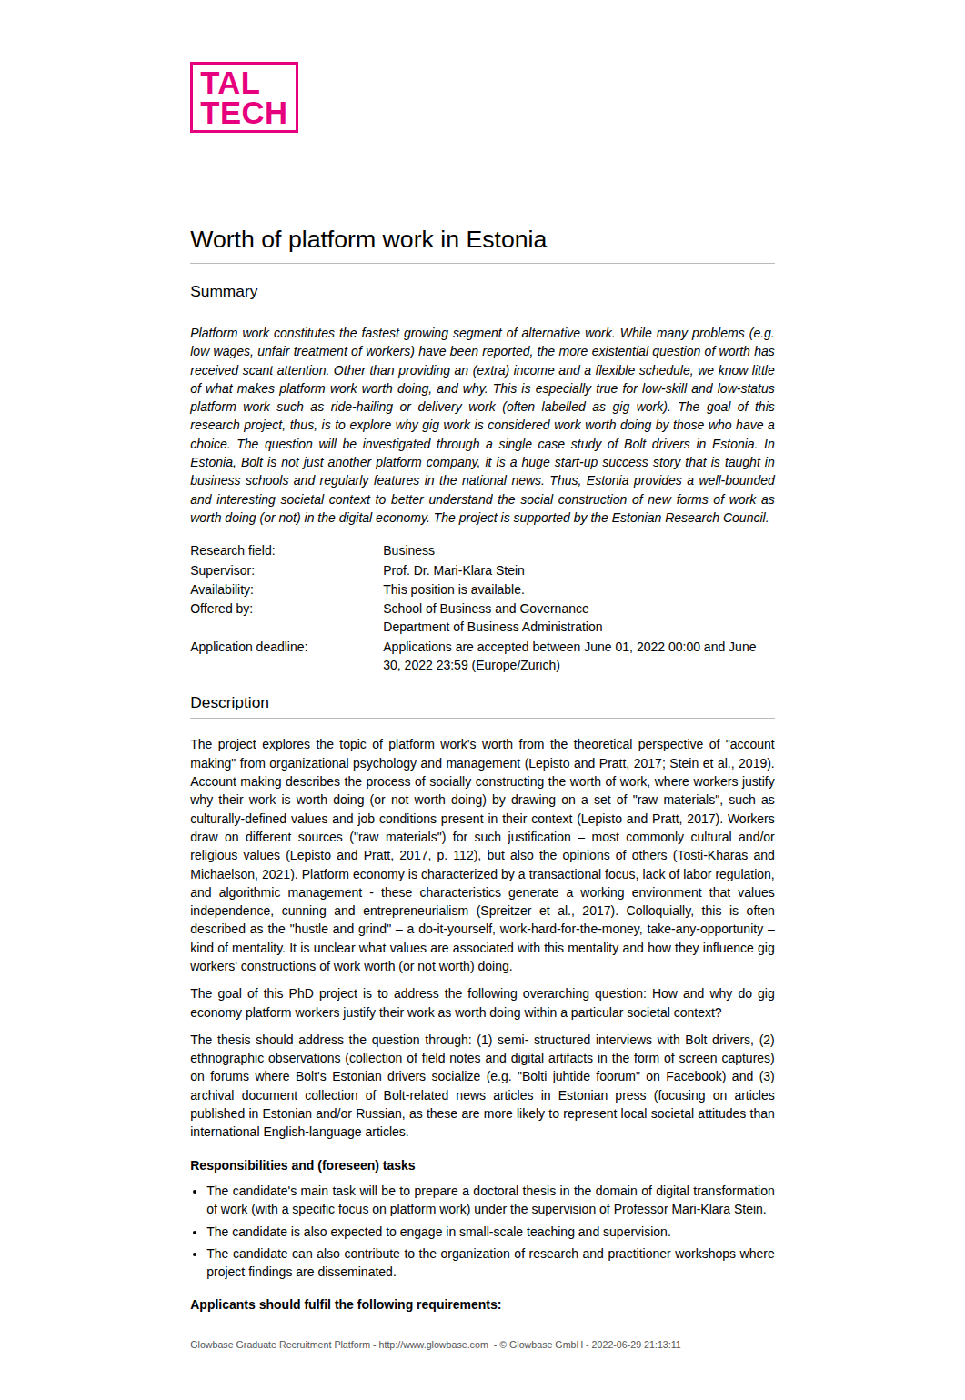TAL TECH
Worth of platform work in Estonia
Summary
Platform work constitutes the fastest growing segment of alternative work. While many problems (e.g. low wages, unfair treatment of workers) have been reported, the more existential question of worth has received scant attention. Other than providing an (extra) income and a flexible schedule, we know little of what makes platform work worth doing, and why. This is especially true for low-skill and low-status platform work such as ride-hailing or delivery work (often labelled as gig work). The goal of this research project, thus, is to explore why gig work is considered work worth doing by those who have a choice. The question will be investigated through a single case study of Bolt drivers in Estonia. In Estonia, Bolt is not just another platform company, it is a huge start-up success story that is taught in business schools and regularly features in the national news. Thus, Estonia provides a well-bounded and interesting societal context to better understand the social construction of new forms of work as worth doing (or not) in the digital economy. The project is supported by the Estonian Research Council.
| Research field: | Business |
| Supervisor: | Prof. Dr. Mari-Klara Stein |
| Availability: | This position is available. |
| Offered by: | School of Business and Governance Department of Business Administration |
| Application deadline: | Applications are accepted between June 01, 2022 00:00 and June 30, 2022 23:59 (Europe/Zurich) |
Description
The project explores the topic of platform work's worth from the theoretical perspective of "account making" from organizational psychology and management (Lepisto and Pratt, 2017; Stein et al., 2019). Account making describes the process of socially constructing the worth of work, where workers justify why their work is worth doing (or not worth doing) by drawing on a set of "raw materials", such as culturally-defined values and job conditions present in their context (Lepisto and Pratt, 2017). Workers draw on different sources ("raw materials") for such justification – most commonly cultural and/or religious values (Lepisto and Pratt, 2017, p. 112), but also the opinions of others (Tosti-Kharas and Michaelson, 2021). Platform economy is characterized by a transactional focus, lack of labor regulation, and algorithmic management - these characteristics generate a working environment that values independence, cunning and entrepreneurialism (Spreitzer et al., 2017). Colloquially, this is often described as the "hustle and grind" – a do-it-yourself, work-hard-for-the-money, take-any-opportunity – kind of mentality. It is unclear what values are associated with this mentality and how they influence gig workers' constructions of work worth (or not worth) doing.
The goal of this PhD project is to address the following overarching question: How and why do gig economy platform workers justify their work as worth doing within a particular societal context?
The thesis should address the question through: (1) semi- structured interviews with Bolt drivers, (2) ethnographic observations (collection of field notes and digital artifacts in the form of screen captures) on forums where Bolt's Estonian drivers socialize (e.g. "Bolti juhtide foorum" on Facebook) and (3) archival document collection of Bolt-related news articles in Estonian press (focusing on articles published in Estonian and/or Russian, as these are more likely to represent local societal attitudes than international English-language articles.
Responsibilities and (foreseen) tasks
The candidate's main task will be to prepare a doctoral thesis in the domain of digital transformation of work (with a specific focus on platform work) under the supervision of Professor Mari-Klara Stein.
The candidate is also expected to engage in small-scale teaching and supervision.
The candidate can also contribute to the organization of research and practitioner workshops where project findings are disseminated.
Applicants should fulfil the following requirements:
Glowbase Graduate Recruitment Platform - http://www.glowbase.com - © Glowbase GmbH - 2022-06-29 21:13:11